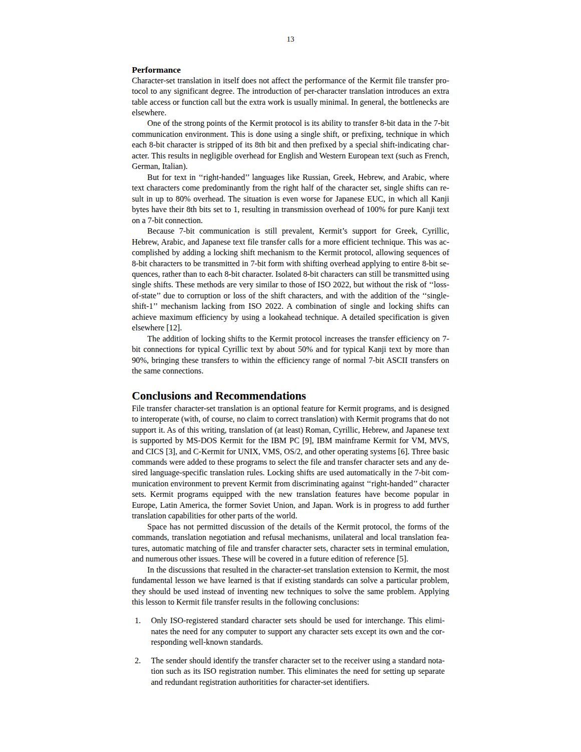13
Performance
Character-set translation in itself does not affect the performance of the Kermit file transfer protocol to any significant degree. The introduction of per-character translation introduces an extra table access or function call but the extra work is usually minimal. In general, the bottlenecks are elsewhere.
One of the strong points of the Kermit protocol is its ability to transfer 8-bit data in the 7-bit communication environment. This is done using a single shift, or prefixing, technique in which each 8-bit character is stripped of its 8th bit and then prefixed by a special shift-indicating character. This results in negligible overhead for English and Western European text (such as French, German, Italian).
But for text in ‘‘right-handed’’ languages like Russian, Greek, Hebrew, and Arabic, where text characters come predominantly from the right half of the character set, single shifts can result in up to 80% overhead. The situation is even worse for Japanese EUC, in which all Kanji bytes have their 8th bits set to 1, resulting in transmission overhead of 100% for pure Kanji text on a 7-bit connection.
Because 7-bit communication is still prevalent, Kermit’s support for Greek, Cyrillic, Hebrew, Arabic, and Japanese text file transfer calls for a more efficient technique. This was accomplished by adding a locking shift mechanism to the Kermit protocol, allowing sequences of 8-bit characters to be transmitted in 7-bit form with shifting overhead applying to entire 8-bit sequences, rather than to each 8-bit character. Isolated 8-bit characters can still be transmitted using single shifts. These methods are very similar to those of ISO 2022, but without the risk of ‘‘loss-of-state’’ due to corruption or loss of the shift characters, and with the addition of the ‘‘single-shift-1’’ mechanism lacking from ISO 2022. A combination of single and locking shifts can achieve maximum efficiency by using a lookahead technique. A detailed specification is given elsewhere [12].
The addition of locking shifts to the Kermit protocol increases the transfer efficiency on 7-bit connections for typical Cyrillic text by about 50% and for typical Kanji text by more than 90%, bringing these transfers to within the efficiency range of normal 7-bit ASCII transfers on the same connections.
Conclusions and Recommendations
File transfer character-set translation is an optional feature for Kermit programs, and is designed to interoperate (with, of course, no claim to correct translation) with Kermit programs that do not support it. As of this writing, translation of (at least) Roman, Cyrillic, Hebrew, and Japanese text is supported by MS-DOS Kermit for the IBM PC [9], IBM mainframe Kermit for VM, MVS, and CICS [3], and C-Kermit for UNIX, VMS, OS/2, and other operating systems [6]. Three basic commands were added to these programs to select the file and transfer character sets and any desired language-specific translation rules. Locking shifts are used automatically in the 7-bit communication environment to prevent Kermit from discriminating against ‘‘right-handed’’ character sets. Kermit programs equipped with the new translation features have become popular in Europe, Latin America, the former Soviet Union, and Japan. Work is in progress to add further translation capabilities for other parts of the world.
Space has not permitted discussion of the details of the Kermit protocol, the forms of the commands, translation negotiation and refusal mechanisms, unilateral and local translation features, automatic matching of file and transfer character sets, character sets in terminal emulation, and numerous other issues. These will be covered in a future edition of reference [5].
In the discussions that resulted in the character-set translation extension to Kermit, the most fundamental lesson we have learned is that if existing standards can solve a particular problem, they should be used instead of inventing new techniques to solve the same problem. Applying this lesson to Kermit file transfer results in the following conclusions:
Only ISO-registered standard character sets should be used for interchange. This eliminates the need for any computer to support any character sets except its own and the corresponding well-known standards.
The sender should identify the transfer character set to the receiver using a standard notation such as its ISO registration number. This eliminates the need for setting up separate and redundant registration authoritities for character-set identifiers.